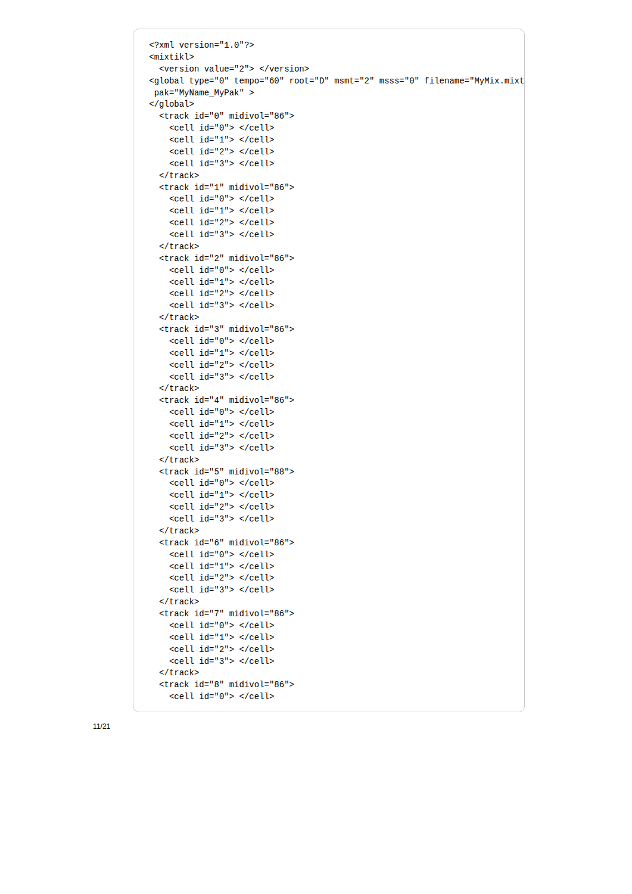<?xml version="1.0"?>
<mixtikl>
  <version value="2"> </version>
<global type="0" tempo="60" root="D" msmt="2" msss="0" filename="MyMix.mixtikl"
 pak="MyName_MyPak" >
</global>
  <track id="0" midivol="86">
    <cell id="0"> </cell>
    <cell id="1"> </cell>
    <cell id="2"> </cell>
    <cell id="3"> </cell>
  </track>
  <track id="1" midivol="86">
    <cell id="0"> </cell>
    <cell id="1"> </cell>
    <cell id="2"> </cell>
    <cell id="3"> </cell>
  </track>
  <track id="2" midivol="86">
    <cell id="0"> </cell>
    <cell id="1"> </cell>
    <cell id="2"> </cell>
    <cell id="3"> </cell>
  </track>
  <track id="3" midivol="86">
    <cell id="0"> </cell>
    <cell id="1"> </cell>
    <cell id="2"> </cell>
    <cell id="3"> </cell>
  </track>
  <track id="4" midivol="86">
    <cell id="0"> </cell>
    <cell id="1"> </cell>
    <cell id="2"> </cell>
    <cell id="3"> </cell>
  </track>
  <track id="5" midivol="88">
    <cell id="0"> </cell>
    <cell id="1"> </cell>
    <cell id="2"> </cell>
    <cell id="3"> </cell>
  </track>
  <track id="6" midivol="86">
    <cell id="0"> </cell>
    <cell id="1"> </cell>
    <cell id="2"> </cell>
    <cell id="3"> </cell>
  </track>
  <track id="7" midivol="86">
    <cell id="0"> </cell>
    <cell id="1"> </cell>
    <cell id="2"> </cell>
    <cell id="3"> </cell>
  </track>
  <track id="8" midivol="86">
    <cell id="0"> </cell>
11/21